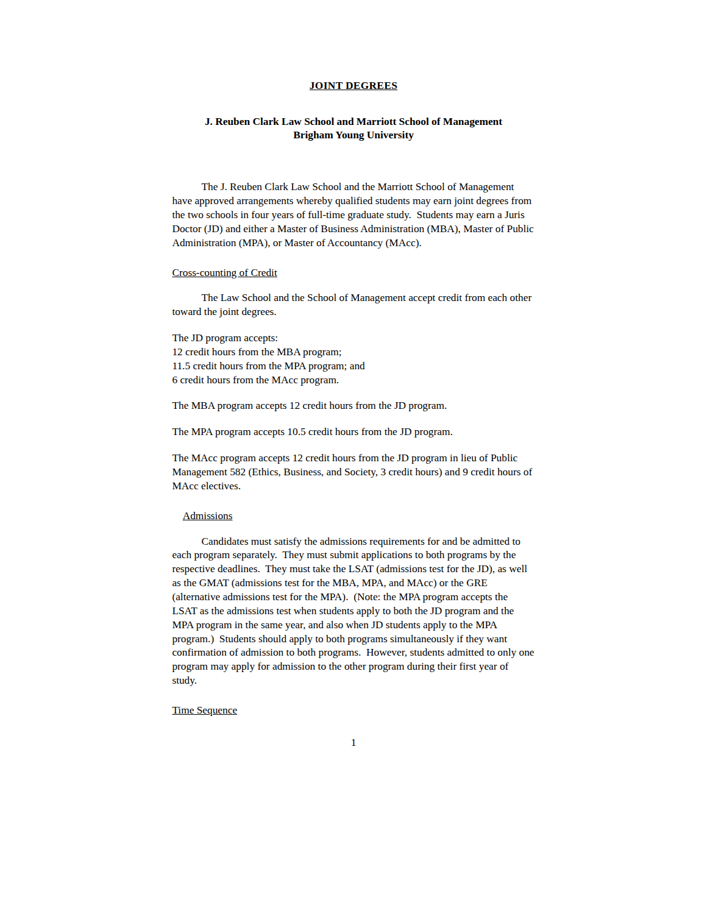JOINT DEGREES
J. Reuben Clark Law School and Marriott School of Management
Brigham Young University
The J. Reuben Clark Law School and the Marriott School of Management have approved arrangements whereby qualified students may earn joint degrees from the two schools in four years of full-time graduate study. Students may earn a Juris Doctor (JD) and either a Master of Business Administration (MBA), Master of Public Administration (MPA), or Master of Accountancy (MAcc).
Cross-counting of Credit
The Law School and the School of Management accept credit from each other toward the joint degrees.
The JD program accepts:
12 credit hours from the MBA program;
11.5 credit hours from the MPA program; and
6 credit hours from the MAcc program.
The MBA program accepts 12 credit hours from the JD program.
The MPA program accepts 10.5 credit hours from the JD program.
The MAcc program accepts 12 credit hours from the JD program in lieu of Public Management 582 (Ethics, Business, and Society, 3 credit hours) and 9 credit hours of MAcc electives.
Admissions
Candidates must satisfy the admissions requirements for and be admitted to each program separately. They must submit applications to both programs by the respective deadlines. They must take the LSAT (admissions test for the JD), as well as the GMAT (admissions test for the MBA, MPA, and MAcc) or the GRE (alternative admissions test for the MPA). (Note: the MPA program accepts the LSAT as the admissions test when students apply to both the JD program and the MPA program in the same year, and also when JD students apply to the MPA program.) Students should apply to both programs simultaneously if they want confirmation of admission to both programs. However, students admitted to only one program may apply for admission to the other program during their first year of study.
Time Sequence
1